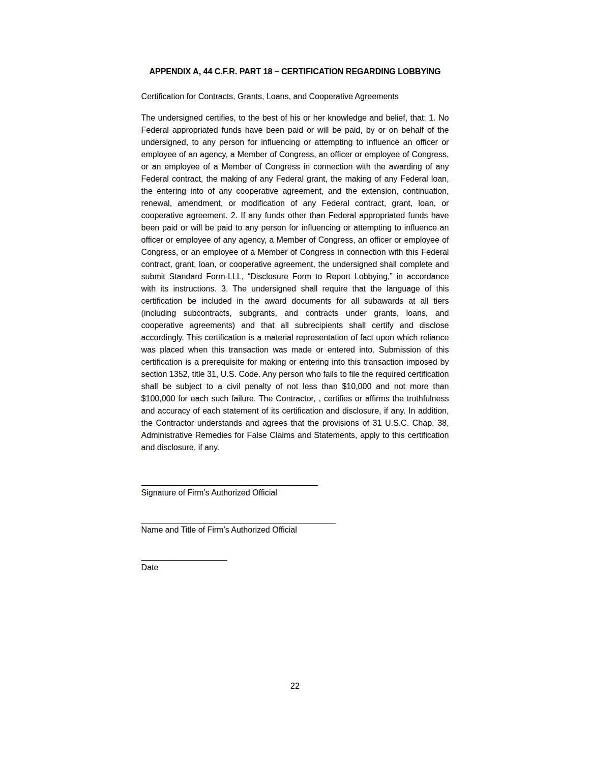APPENDIX A, 44 C.F.R. PART 18 – CERTIFICATION REGARDING LOBBYING
Certification for Contracts, Grants, Loans, and Cooperative Agreements
The undersigned certifies, to the best of his or her knowledge and belief, that: 1. No Federal appropriated funds have been paid or will be paid, by or on behalf of the undersigned, to any person for influencing or attempting to influence an officer or employee of an agency, a Member of Congress, an officer or employee of Congress, or an employee of a Member of Congress in connection with the awarding of any Federal contract, the making of any Federal grant, the making of any Federal loan, the entering into of any cooperative agreement, and the extension, continuation, renewal, amendment, or modification of any Federal contract, grant, loan, or cooperative agreement. 2. If any funds other than Federal appropriated funds have been paid or will be paid to any person for influencing or attempting to influence an officer or employee of any agency, a Member of Congress, an officer or employee of Congress, or an employee of a Member of Congress in connection with this Federal contract, grant, loan, or cooperative agreement, the undersigned shall complete and submit Standard Form-LLL, “Disclosure Form to Report Lobbying,” in accordance with its instructions. 3. The undersigned shall require that the language of this certification be included in the award documents for all subawards at all tiers (including subcontracts, subgrants, and contracts under grants, loans, and cooperative agreements) and that all subrecipients shall certify and disclose accordingly. This certification is a material representation of fact upon which reliance was placed when this transaction was made or entered into. Submission of this certification is a prerequisite for making or entering into this transaction imposed by section 1352, title 31, U.S. Code. Any person who fails to file the required certification shall be subject to a civil penalty of not less than $10,000 and not more than $100,000 for each such failure. The Contractor, , certifies or affirms the truthfulness and accuracy of each statement of its certification and disclosure, if any. In addition, the Contractor understands and agrees that the provisions of 31 U.S.C. Chap. 38, Administrative Remedies for False Claims and Statements, apply to this certification and disclosure, if any.
_______________________________________
Signature of Firm’s Authorized Official
___________________________________________
Name and Title of Firm’s Authorized Official
___________________
Date
22